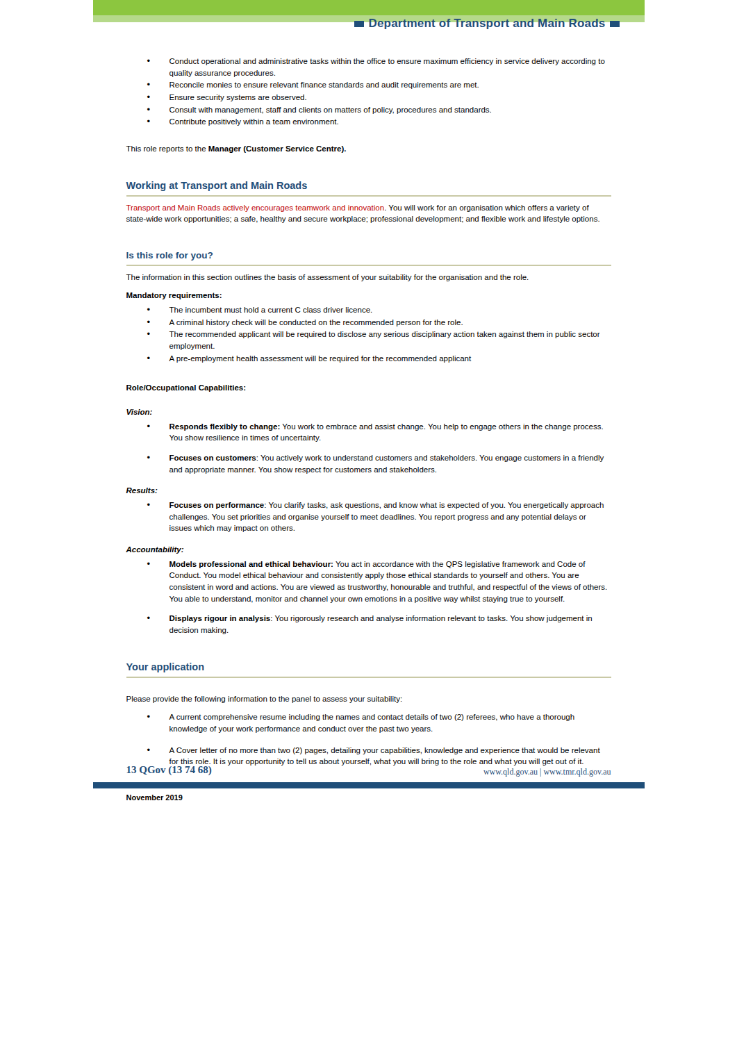Department of Transport and Main Roads
Conduct operational and administrative tasks within the office to ensure maximum efficiency in service delivery according to quality assurance procedures.
Reconcile monies to ensure relevant finance standards and audit requirements are met.
Ensure security systems are observed.
Consult with management, staff and clients on matters of policy, procedures and standards.
Contribute positively within a team environment.
This role reports to the Manager (Customer Service Centre).
Working at Transport and Main Roads
Transport and Main Roads actively encourages teamwork and innovation. You will work for an organisation which offers a variety of state-wide work opportunities; a safe, healthy and secure workplace; professional development; and flexible work and lifestyle options.
Is this role for you?
The information in this section outlines the basis of assessment of your suitability for the organisation and the role.
Mandatory requirements:
The incumbent must hold a current C class driver licence.
A criminal history check will be conducted on the recommended person for the role.
The recommended applicant will be required to disclose any serious disciplinary action taken against them in public sector employment.
A pre-employment health assessment will be required for the recommended applicant
Role/Occupational Capabilities:
Vision:
Responds flexibly to change: You work to embrace and assist change. You help to engage others in the change process. You show resilience in times of uncertainty.
Focuses on customers: You actively work to understand customers and stakeholders. You engage customers in a friendly and appropriate manner. You show respect for customers and stakeholders.
Results:
Focuses on performance: You clarify tasks, ask questions, and know what is expected of you. You energetically approach challenges. You set priorities and organise yourself to meet deadlines. You report progress and any potential delays or issues which may impact on others.
Accountability:
Models professional and ethical behaviour: You act in accordance with the QPS legislative framework and Code of Conduct. You model ethical behaviour and consistently apply those ethical standards to yourself and others. You are consistent in word and actions. You are viewed as trustworthy, honourable and truthful, and respectful of the views of others. You able to understand, monitor and channel your own emotions in a positive way whilst staying true to yourself.
Displays rigour in analysis: You rigorously research and analyse information relevant to tasks. You show judgement in decision making.
Your application
Please provide the following information to the panel to assess your suitability:
A current comprehensive resume including the names and contact details of two (2) referees, who have a thorough knowledge of your work performance and conduct over the past two years.
A Cover letter of no more than two (2) pages, detailing your capabilities, knowledge and experience that would be relevant for this role. It is your opportunity to tell us about yourself, what you will bring to the role and what you will get out of it.
13 QGov (13 74 68)
www.qld.gov.au | www.tmr.qld.gov.au
November 2019